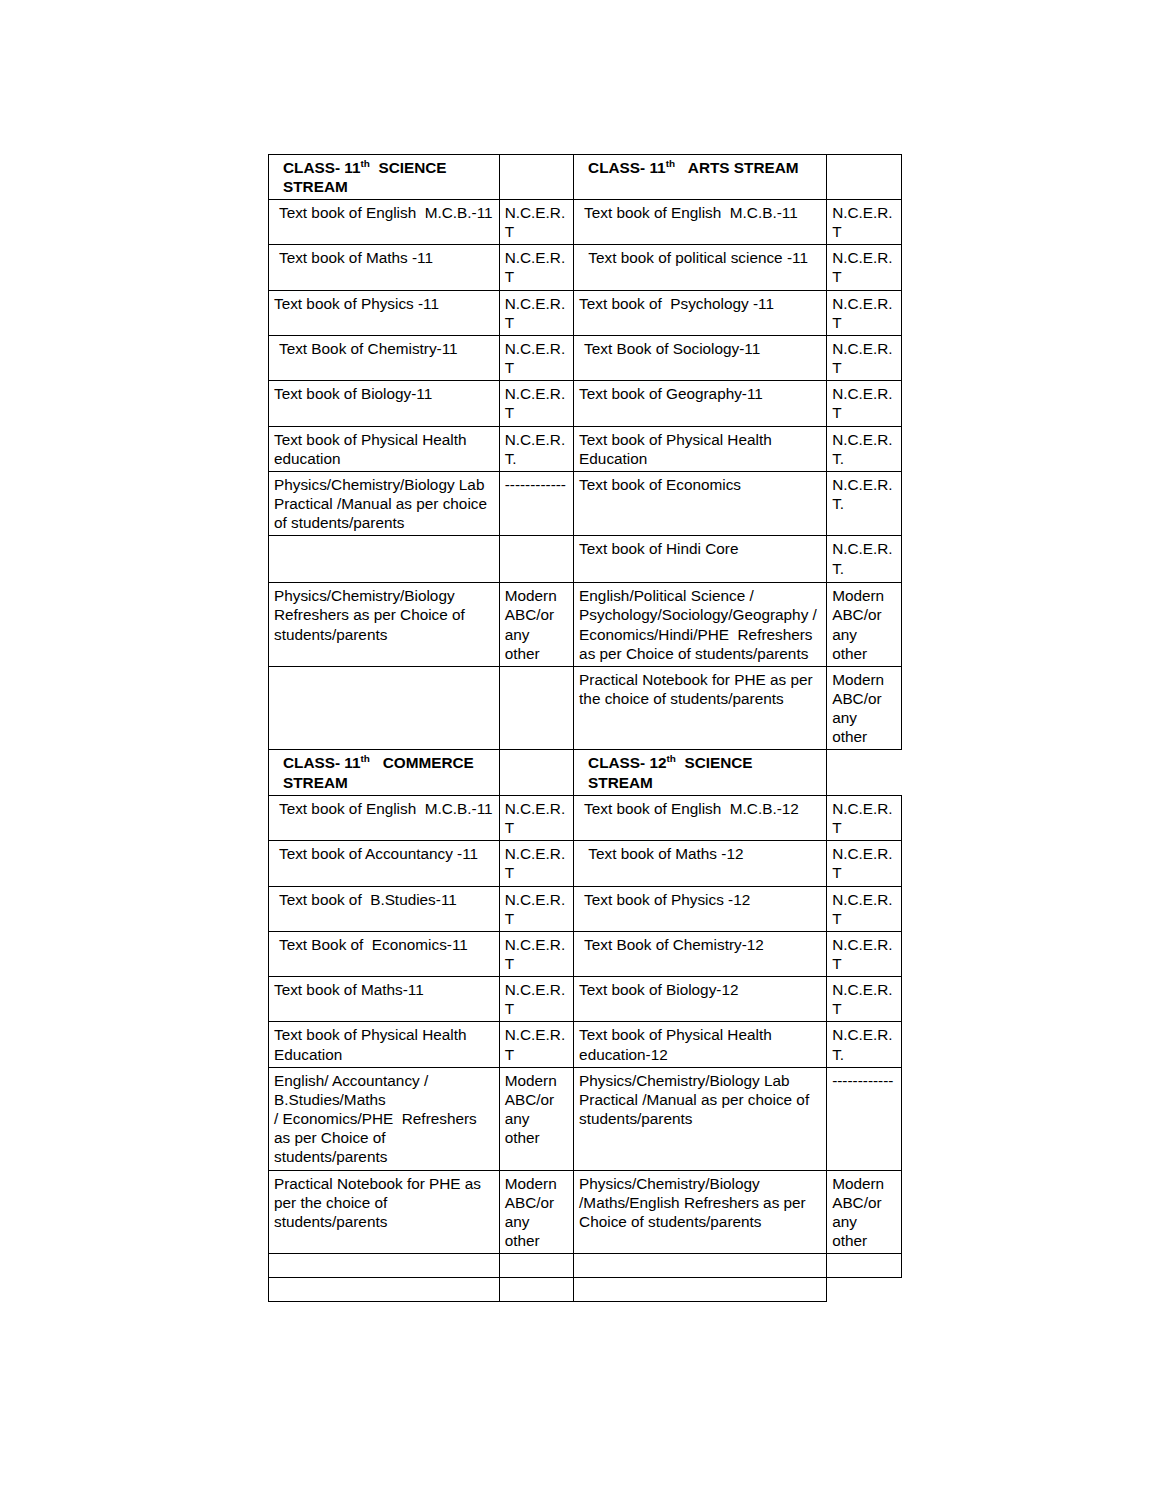| CLASS- 11 th SCIENCE STREAM | | CLASS- 11 th ARTS STREAM | |
| Text book of English M.C.B.-11 | N.C.E.R.T | Text book of English M.C.B.-11 | N.C.E.R.T |
| Text book of Maths -11 | N.C.E.R.T | Text book of political science -11 | N.C.E.R.T |
| Text book of Physics -11 | N.C.E.R.T | Text book of Psychology -11 | N.C.E.R.T |
| Text Book of Chemistry-11 | N.C.E.R.T | Text Book of Sociology-11 | N.C.E.R.T |
| Text book of Biology-11 | N.C.E.R.T | Text book of Geography-11 | N.C.E.R.T |
| Text book of Physical Health education | N.C.E.R.T. | Text book of Physical Health Education | N.C.E.R.T. |
| Physics/Chemistry/Biology Lab Practical /Manual as per choice of students/parents | ------------ | Text book of Economics | N.C.E.R.T. |
| | | Text book of Hindi Core | N.C.E.R.T. |
| Physics/Chemistry/Biology Refreshers as per Choice of students/parents | Modern ABC/or any other | English/Political Science / Psychology/Sociology/Geography / Economics/Hindi/PHE Refreshers as per Choice of students/parents | Modern ABC/or any other |
| | | Practical Notebook for PHE as per the choice of students/parents | Modern ABC/or any other |
| CLASS- 11 th COMMERCE STREAM | | CLASS- 12 th SCIENCE STREAM | |
| Text book of English M.C.B.-11 | N.C.E.R.T | Text book of English M.C.B.-12 | N.C.E.R.T |
| Text book of Accountancy -11 | N.C.E.R.T | Text book of Maths -12 | N.C.E.R.T |
| Text book of B.Studies-11 | N.C.E.R.T | Text book of Physics -12 | N.C.E.R.T |
| Text Book of Economics-11 | N.C.E.R.T | Text Book of Chemistry-12 | N.C.E.R.T |
| Text book of Maths-11 | N.C.E.R.T | Text book of Biology-12 | N.C.E.R.T |
| Text book of Physical Health Education | N.C.E.R.T | Text book of Physical Health education-12 | N.C.E.R.T. |
| English/ Accountancy / B.Studies/Maths / Economics/PHE Refreshers as per Choice of students/parents | Modern ABC/or any other | Physics/Chemistry/Biology Lab Practical /Manual as per choice of students/parents | ------------ |
| Practical Notebook for PHE as per the choice of students/parents | Modern ABC/or any other | Physics/Chemistry/Biology /Maths/English Refreshers as per Choice of students/parents | Modern ABC/or any other |